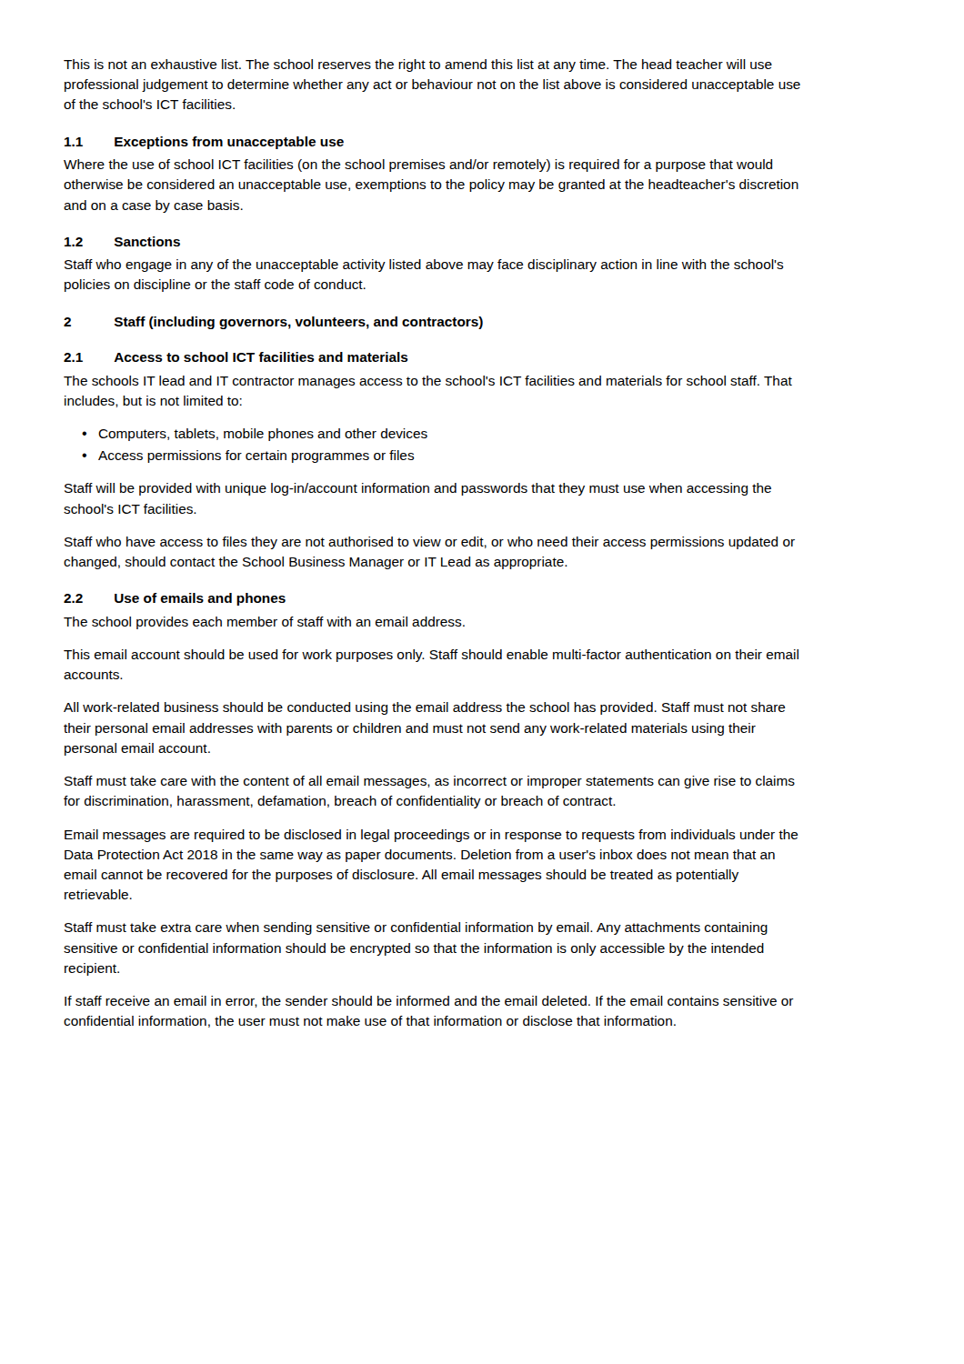This is not an exhaustive list. The school reserves the right to amend this list at any time. The head teacher will use professional judgement to determine whether any act or behaviour not on the list above is considered unacceptable use of the school's ICT facilities.
1.1 Exceptions from unacceptable use
Where the use of school ICT facilities (on the school premises and/or remotely) is required for a purpose that would otherwise be considered an unacceptable use, exemptions to the policy may be granted at the headteacher's discretion and on a case by case basis.
1.2 Sanctions
Staff who engage in any of the unacceptable activity listed above may face disciplinary action in line with the school's policies on discipline or the staff code of conduct.
2 Staff (including governors, volunteers, and contractors)
2.1 Access to school ICT facilities and materials
The schools IT lead and IT contractor manages access to the school's ICT facilities and materials for school staff. That includes, but is not limited to:
Computers, tablets, mobile phones and other devices
Access permissions for certain programmes or files
Staff will be provided with unique log-in/account information and passwords that they must use when accessing the school's ICT facilities.
Staff who have access to files they are not authorised to view or edit, or who need their access permissions updated or changed, should contact the School Business Manager or IT Lead as appropriate.
2.2 Use of emails and phones
The school provides each member of staff with an email address.
This email account should be used for work purposes only. Staff should enable multi-factor authentication on their email accounts.
All work-related business should be conducted using the email address the school has provided. Staff must not share their personal email addresses with parents or children and must not send any work-related materials using their personal email account.
Staff must take care with the content of all email messages, as incorrect or improper statements can give rise to claims for discrimination, harassment, defamation, breach of confidentiality or breach of contract.
Email messages are required to be disclosed in legal proceedings or in response to requests from individuals under the Data Protection Act 2018 in the same way as paper documents. Deletion from a user's inbox does not mean that an email cannot be recovered for the purposes of disclosure. All email messages should be treated as potentially retrievable.
Staff must take extra care when sending sensitive or confidential information by email. Any attachments containing sensitive or confidential information should be encrypted so that the information is only accessible by the intended recipient.
If staff receive an email in error, the sender should be informed and the email deleted. If the email contains sensitive or confidential information, the user must not make use of that information or disclose that information.